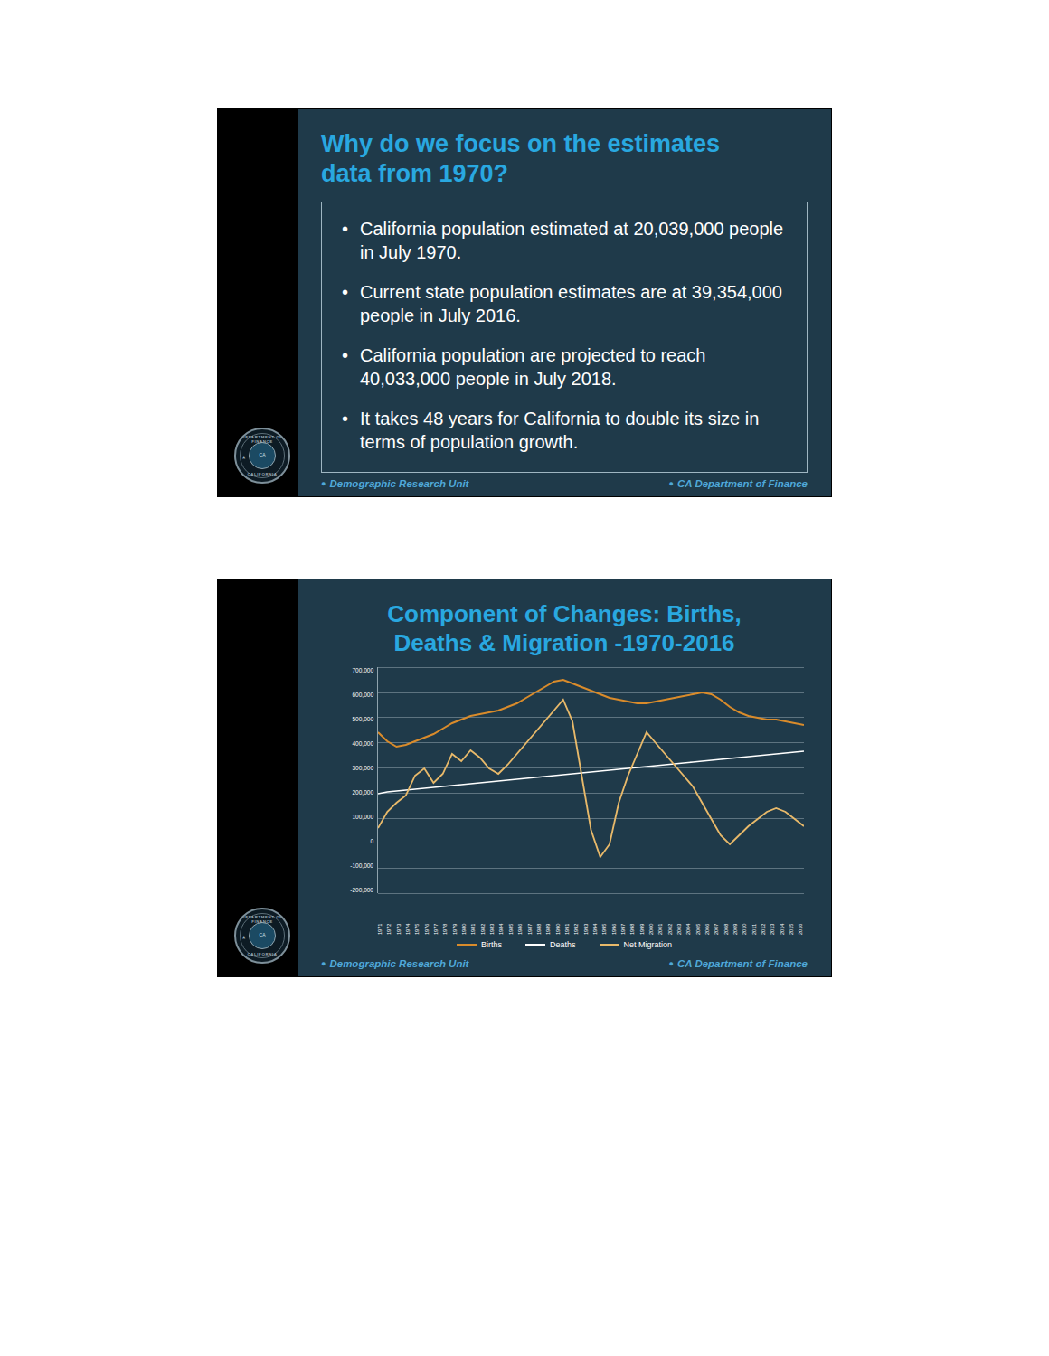Why do we focus on the estimates
data from 1970?
California population estimated at 20,039,000 people in July 1970.
Current state population estimates are at 39,354,000 people in July 2016.
California population are projected to reach 40,033,000 people in July 2018.
It takes 48 years for California to double its size in terms of population growth.
Demographic Research Unit CA Department of Finance
DEPARTMENT OF FINANCE
CA
★
CALIFORNIA
Component of Changes: Births,
Deaths & Migration -1970-2016
700,000 600,000 500,000 400,000 300,000 200,000 100,000 0 -100,000 -200,000
1971197219731974197519761977197819791980198119821983198419851986198719881989199019911992199319941995199619971998199920002001200220032004200520062007200820092010201120122013201420152016
Births
Deaths
Net Migration
Demographic Research Unit CA Department of Finance
DEPARTMENT OF FINANCE
CA
★
CALIFORNIA